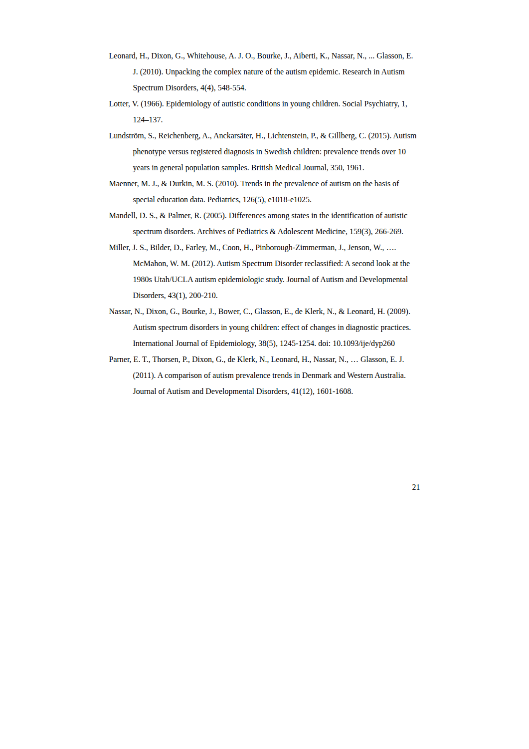Leonard, H., Dixon, G., Whitehouse, A. J. O., Bourke, J., Aiberti, K., Nassar, N., ... Glasson, E. J. (2010). Unpacking the complex nature of the autism epidemic. Research in Autism Spectrum Disorders, 4(4), 548-554.
Lotter, V. (1966). Epidemiology of autistic conditions in young children. Social Psychiatry, 1, 124–137.
Lundström, S., Reichenberg, A., Anckarsäter, H., Lichtenstein, P., & Gillberg, C. (2015). Autism phenotype versus registered diagnosis in Swedish children: prevalence trends over 10 years in general population samples. British Medical Journal, 350, 1961.
Maenner, M. J., & Durkin, M. S. (2010). Trends in the prevalence of autism on the basis of special education data. Pediatrics, 126(5), e1018-e1025.
Mandell, D. S., & Palmer, R. (2005). Differences among states in the identification of autistic spectrum disorders. Archives of Pediatrics & Adolescent Medicine, 159(3), 266-269.
Miller, J. S., Bilder, D., Farley, M., Coon, H., Pinborough-Zimmerman, J., Jenson, W., …. McMahon, W. M. (2012). Autism Spectrum Disorder reclassified: A second look at the 1980s Utah/UCLA autism epidemiologic study. Journal of Autism and Developmental Disorders, 43(1), 200-210.
Nassar, N., Dixon, G., Bourke, J., Bower, C., Glasson, E., de Klerk, N., & Leonard, H. (2009). Autism spectrum disorders in young children: effect of changes in diagnostic practices. International Journal of Epidemiology, 38(5), 1245-1254. doi: 10.1093/ije/dyp260
Parner, E. T., Thorsen, P., Dixon, G., de Klerk, N., Leonard, H., Nassar, N., … Glasson, E. J. (2011). A comparison of autism prevalence trends in Denmark and Western Australia. Journal of Autism and Developmental Disorders, 41(12), 1601-1608.
21